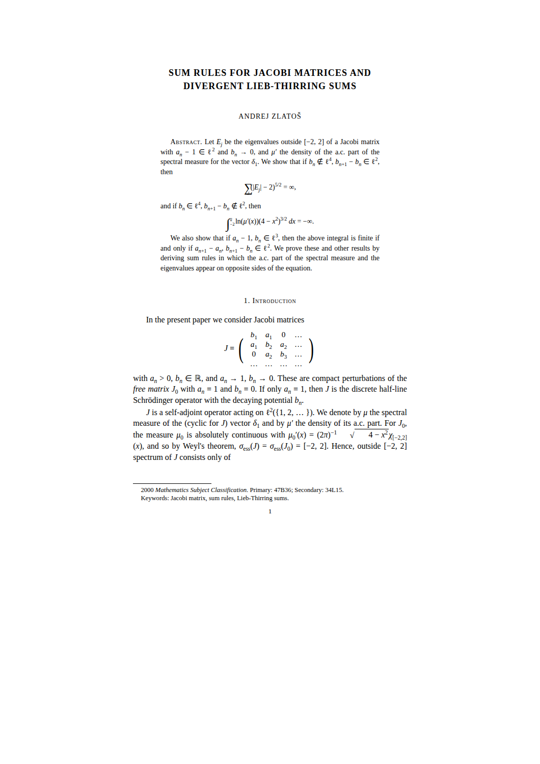Sum Rules for Jacobi Matrices and
Divergent Lieb-Thirring Sums
Andrej Zlatoš
Abstract. Let Ej be the eigenvalues outside [−2, 2] of a Jacobi matrix with an − 1 ∈ ℓ2 and bn → 0, and μ′ the density of the a.c. part of the spectral measure for the vector δ1. We show that if bn ∉ ℓ4, bn+1 − bn ∈ ℓ2, then
∑j(|Ej| − 2)5/2 = ∞,
and if bn ∈ ℓ4, bn+1 − bn ∉ ℓ2, then
∫2−2ln(μ′(x))(4 − x2)3/2 dx = −∞.
We also show that if an − 1, bn ∈ ℓ3, then the above integral is finite if and only if an+1 − an, bn+1 − bn ∈ ℓ2. We prove these and other results by deriving sum rules in which the a.c. part of the spectral measure and the eigenvalues appear on opposite sides of the equation.
1. Introduction
In the present paper we consider Jacobi matrices
J ≡ (
| b 1 | a 1 | 0 | … |
| a 1 | b 2 | a 2 | … |
| 0 | a 2 | b 3 | … |
| … | … | … | … |
)
with an > 0, bn ∈ ℝ, and an → 1, bn → 0. These are compact perturbations of the free matrix J0 with an ≡ 1 and bn ≡ 0. If only an ≡ 1, then J is the discrete half-line Schrödinger operator with the decaying potential bn.
J is a self-adjoint operator acting on ℓ2({1, 2, … }). We denote by μ the spectral measure of the (cyclic for J) vector δ1 and by μ′ the density of its a.c. part. For J0, the measure μ0 is absolutely continuous with μ0′(x) = (2π)−1√4 − x2 χ[−2,2](x), and so by Weyl's theorem, σess(J) = σess(J0) = [−2, 2]. Hence, outside [−2, 2] spectrum of J consists only of
2000 Mathematics Subject Classification. Primary: 47B36; Secondary: 34L15.
Keywords: Jacobi matrix, sum rules, Lieb-Thirring sums.
1